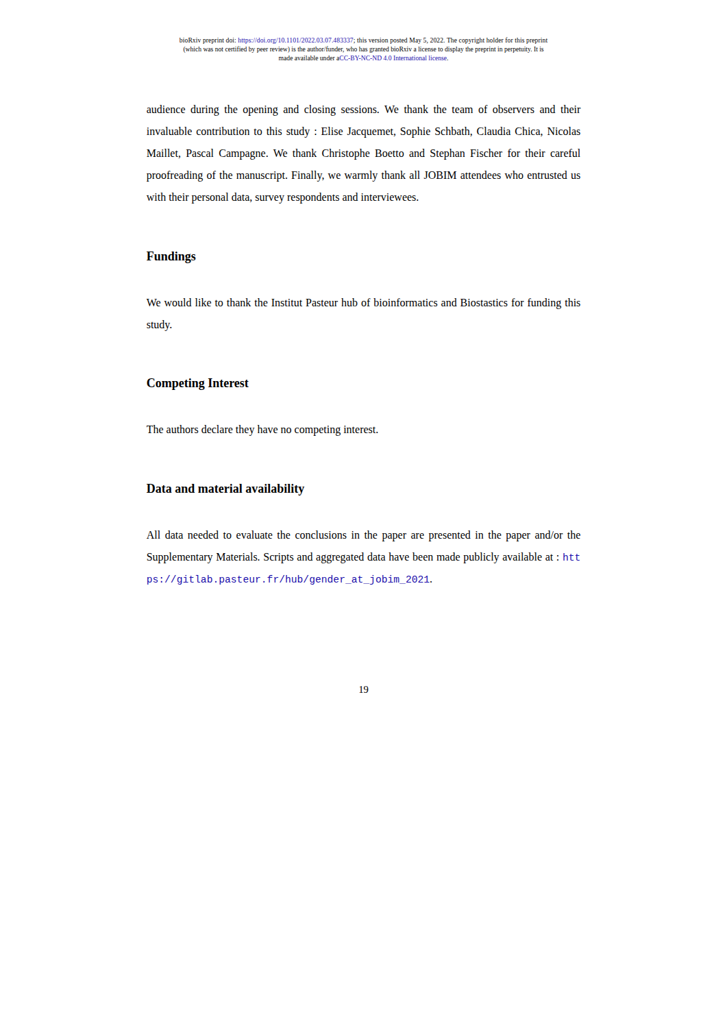bioRxiv preprint doi: https://doi.org/10.1101/2022.03.07.483337; this version posted May 5, 2022. The copyright holder for this preprint
(which was not certified by peer review) is the author/funder, who has granted bioRxiv a license to display the preprint in perpetuity. It is
made available under aCC-BY-NC-ND 4.0 International license.
audience during the opening and closing sessions. We thank the team of observers and their invaluable contribution to this study : Elise Jacquemet, Sophie Schbath, Claudia Chica, Nicolas Maillet, Pascal Campagne. We thank Christophe Boetto and Stephan Fischer for their careful proofreading of the manuscript. Finally, we warmly thank all JOBIM attendees who entrusted us with their personal data, survey respondents and interviewees.
Fundings
We would like to thank the Institut Pasteur hub of bioinformatics and Biostastics for funding this study.
Competing Interest
The authors declare they have no competing interest.
Data and material availability
All data needed to evaluate the conclusions in the paper are presented in the paper and/or the Supplementary Materials. Scripts and aggregated data have been made publicly available at : https://gitlab.pasteur.fr/hub/gender_at_jobim_2021.
19